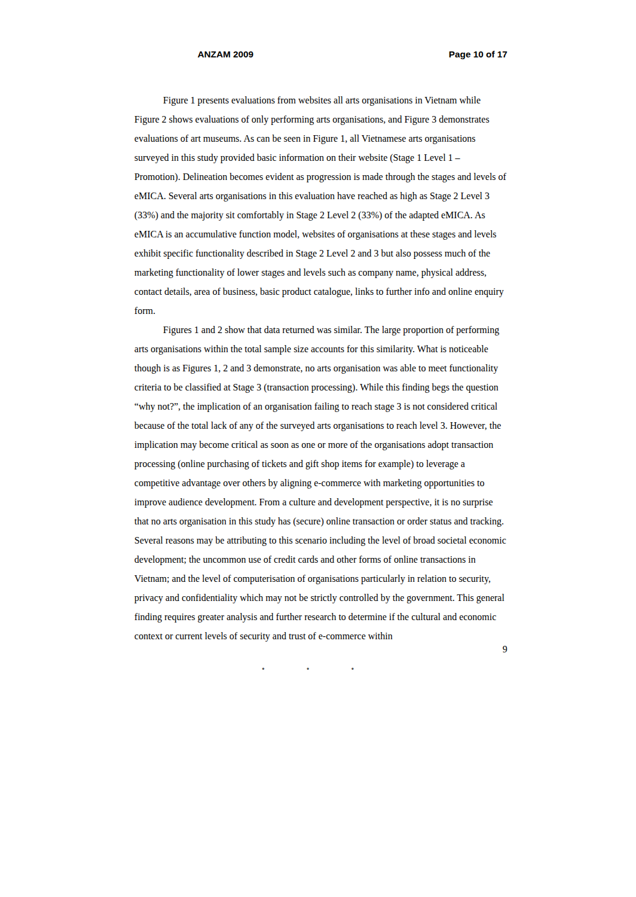ANZAM 2009 Page 10 of 17
Figure 1 presents evaluations from websites all arts organisations in Vietnam while Figure 2 shows evaluations of only performing arts organisations, and Figure 3 demonstrates evaluations of art museums. As can be seen in Figure 1, all Vietnamese arts organisations surveyed in this study provided basic information on their website (Stage 1 Level 1 – Promotion). Delineation becomes evident as progression is made through the stages and levels of eMICA. Several arts organisations in this evaluation have reached as high as Stage 2 Level 3 (33%) and the majority sit comfortably in Stage 2 Level 2 (33%) of the adapted eMICA. As eMICA is an accumulative function model, websites of organisations at these stages and levels exhibit specific functionality described in Stage 2 Level 2 and 3 but also possess much of the marketing functionality of lower stages and levels such as company name, physical address, contact details, area of business, basic product catalogue, links to further info and online enquiry form.
Figures 1 and 2 show that data returned was similar. The large proportion of performing arts organisations within the total sample size accounts for this similarity. What is noticeable though is as Figures 1, 2 and 3 demonstrate, no arts organisation was able to meet functionality criteria to be classified at Stage 3 (transaction processing). While this finding begs the question “why not?”, the implication of an organisation failing to reach stage 3 is not considered critical because of the total lack of any of the surveyed arts organisations to reach level 3. However, the implication may become critical as soon as one or more of the organisations adopt transaction processing (online purchasing of tickets and gift shop items for example) to leverage a competitive advantage over others by aligning e-commerce with marketing opportunities to improve audience development. From a culture and development perspective, it is no surprise that no arts organisation in this study has (secure) online transaction or order status and tracking. Several reasons may be attributing to this scenario including the level of broad societal economic development; the uncommon use of credit cards and other forms of online transactions in Vietnam; and the level of computerisation of organisations particularly in relation to security, privacy and confidentiality which may not be strictly controlled by the government. This general finding requires greater analysis and further research to determine if the cultural and economic context or current levels of security and trust of e-commerce within
9
• • •